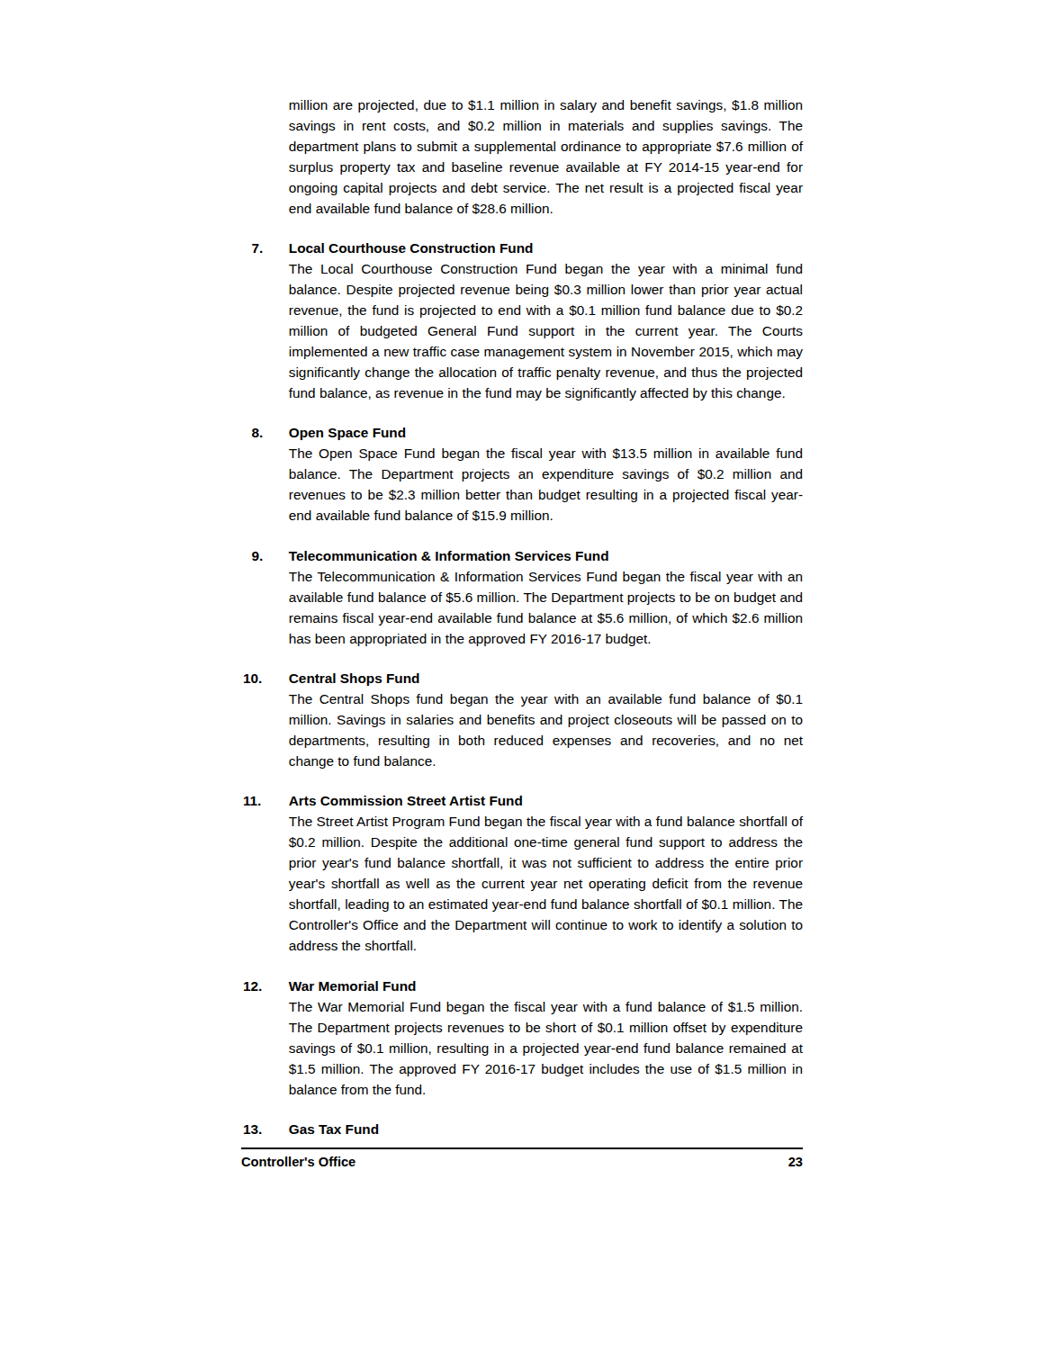million are projected, due to $1.1 million in salary and benefit savings, $1.8 million savings in rent costs, and $0.2 million in materials and supplies savings. The department plans to submit a supplemental ordinance to appropriate $7.6 million of surplus property tax and baseline revenue available at FY 2014-15 year-end for ongoing capital projects and debt service. The net result is a projected fiscal year end available fund balance of $28.6 million.
7.
Local Courthouse Construction Fund
The Local Courthouse Construction Fund began the year with a minimal fund balance. Despite projected revenue being $0.3 million lower than prior year actual revenue, the fund is projected to end with a $0.1 million fund balance due to $0.2 million of budgeted General Fund support in the current year. The Courts implemented a new traffic case management system in November 2015, which may significantly change the allocation of traffic penalty revenue, and thus the projected fund balance, as revenue in the fund may be significantly affected by this change.
8.
Open Space Fund
The Open Space Fund began the fiscal year with $13.5 million in available fund balance. The Department projects an expenditure savings of $0.2 million and revenues to be $2.3 million better than budget resulting in a projected fiscal year-end available fund balance of $15.9 million.
9.
Telecommunication & Information Services Fund
The Telecommunication & Information Services Fund began the fiscal year with an available fund balance of $5.6 million. The Department projects to be on budget and remains fiscal year-end available fund balance at $5.6 million, of which $2.6 million has been appropriated in the approved FY 2016-17 budget.
10.
Central Shops Fund
The Central Shops fund began the year with an available fund balance of $0.1 million. Savings in salaries and benefits and project closeouts will be passed on to departments, resulting in both reduced expenses and recoveries, and no net change to fund balance.
11.
Arts Commission Street Artist Fund
The Street Artist Program Fund began the fiscal year with a fund balance shortfall of $0.2 million. Despite the additional one-time general fund support to address the prior year's fund balance shortfall, it was not sufficient to address the entire prior year's shortfall as well as the current year net operating deficit from the revenue shortfall, leading to an estimated year-end fund balance shortfall of $0.1 million. The Controller's Office and the Department will continue to work to identify a solution to address the shortfall.
12.
War Memorial Fund
The War Memorial Fund began the fiscal year with a fund balance of $1.5 million. The Department projects revenues to be short of $0.1 million offset by expenditure savings of $0.1 million, resulting in a projected year-end fund balance remained at $1.5 million. The approved FY 2016-17 budget includes the use of $1.5 million in balance from the fund.
13.
Gas Tax Fund
Controller's Office 23